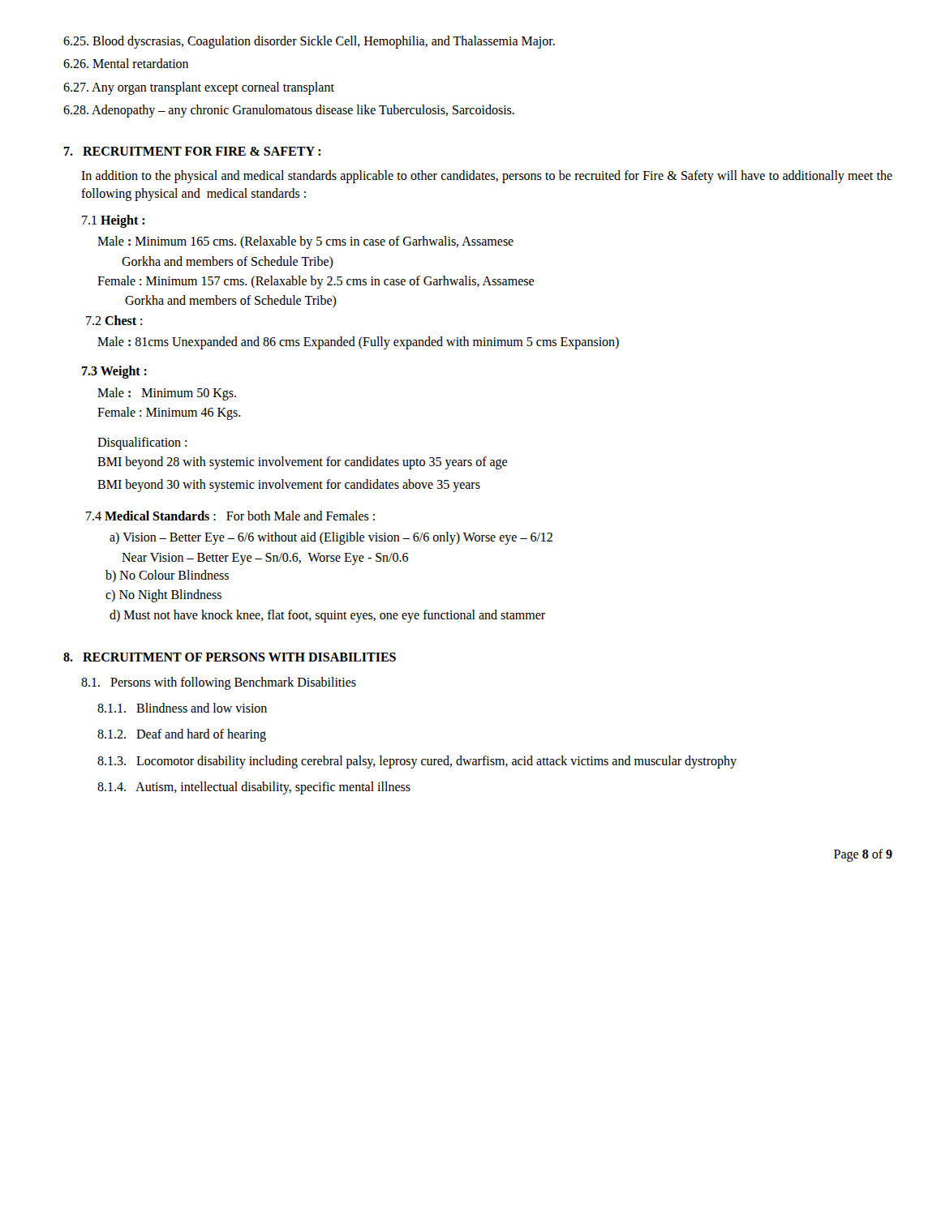6.25. Blood dyscrasias, Coagulation disorder Sickle Cell, Hemophilia, and Thalassemia Major.
6.26. Mental retardation
6.27. Any organ transplant except corneal transplant
6.28. Adenopathy – any chronic Granulomatous disease like Tuberculosis, Sarcoidosis.
7. RECRUITMENT FOR FIRE & SAFETY :
In addition to the physical and medical standards applicable to other candidates, persons to be recruited for Fire & Safety will have to additionally meet the following physical and medical standards :
7.1 Height :
Male : Minimum 165 cms. (Relaxable by 5 cms in case of Garhwalis, Assamese
Gorkha and members of Schedule Tribe)
Female : Minimum 157 cms. (Relaxable by 2.5 cms in case of Garhwalis, Assamese
Gorkha and members of Schedule Tribe)
7.2 Chest :
Male : 81cms Unexpanded and 86 cms Expanded (Fully expanded with minimum 5 cms Expansion)
7.3 Weight :
Male : Minimum 50 Kgs.
Female : Minimum 46 Kgs.
Disqualification :
BMI beyond 28 with systemic involvement for candidates upto 35 years of age
BMI beyond 30 with systemic involvement for candidates above 35 years
7.4 Medical Standards : For both Male and Females :
a) Vision – Better Eye – 6/6 without aid (Eligible vision – 6/6 only) Worse eye – 6/12
Near Vision – Better Eye – Sn/0.6, Worse Eye - Sn/0.6
b) No Colour Blindness
c) No Night Blindness
d) Must not have knock knee, flat foot, squint eyes, one eye functional and stammer
8. RECRUITMENT OF PERSONS WITH DISABILITIES
8.1. Persons with following Benchmark Disabilities
8.1.1. Blindness and low vision
8.1.2. Deaf and hard of hearing
8.1.3. Locomotor disability including cerebral palsy, leprosy cured, dwarfism, acid attack victims and muscular dystrophy
8.1.4. Autism, intellectual disability, specific mental illness
Page 8 of 9